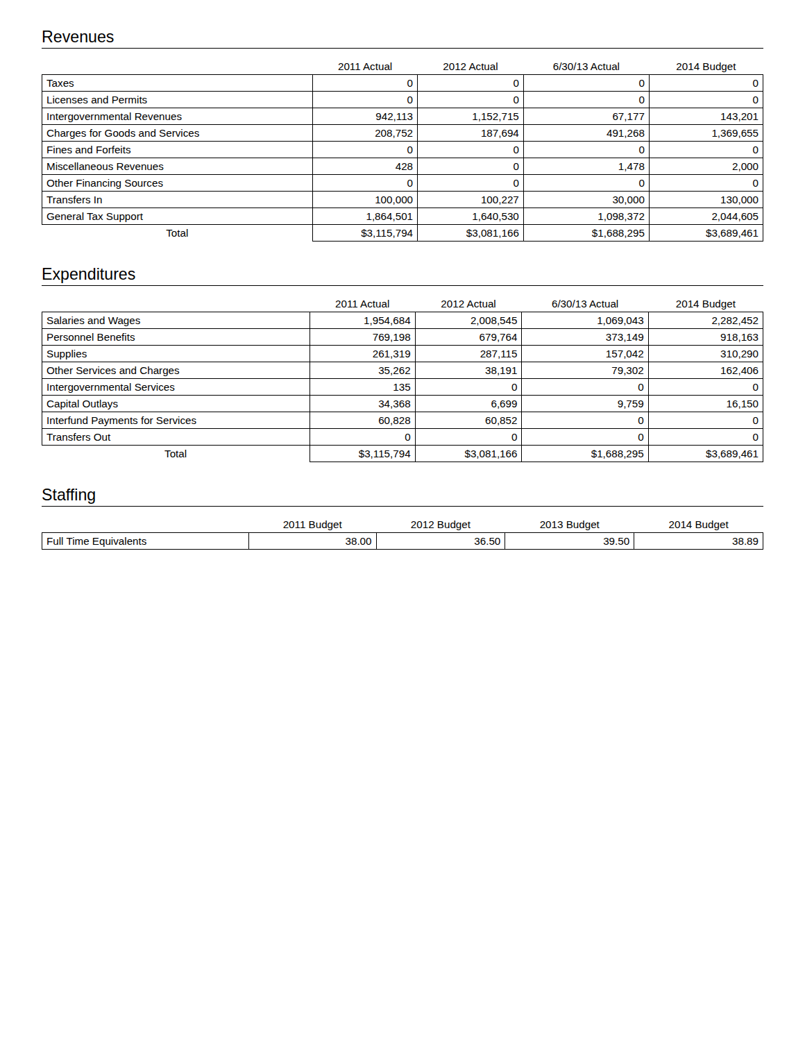Revenues
| | 2011 Actual | 2012 Actual | 6/30/13 Actual | 2014 Budget |
| --- | --- | --- | --- | --- |
| Taxes | 0 | 0 | 0 | 0 |
| Licenses and Permits | 0 | 0 | 0 | 0 |
| Intergovernmental Revenues | 942,113 | 1,152,715 | 67,177 | 143,201 |
| Charges for Goods and Services | 208,752 | 187,694 | 491,268 | 1,369,655 |
| Fines and Forfeits | 0 | 0 | 0 | 0 |
| Miscellaneous Revenues | 428 | 0 | 1,478 | 2,000 |
| Other Financing Sources | 0 | 0 | 0 | 0 |
| Transfers In | 100,000 | 100,227 | 30,000 | 130,000 |
| General Tax Support | 1,864,501 | 1,640,530 | 1,098,372 | 2,044,605 |
| Total | $3,115,794 | $3,081,166 | $1,688,295 | $3,689,461 |
Expenditures
| | 2011 Actual | 2012 Actual | 6/30/13 Actual | 2014 Budget |
| --- | --- | --- | --- | --- |
| Salaries and Wages | 1,954,684 | 2,008,545 | 1,069,043 | 2,282,452 |
| Personnel Benefits | 769,198 | 679,764 | 373,149 | 918,163 |
| Supplies | 261,319 | 287,115 | 157,042 | 310,290 |
| Other Services and Charges | 35,262 | 38,191 | 79,302 | 162,406 |
| Intergovernmental Services | 135 | 0 | 0 | 0 |
| Capital Outlays | 34,368 | 6,699 | 9,759 | 16,150 |
| Interfund Payments for Services | 60,828 | 60,852 | 0 | 0 |
| Transfers Out | 0 | 0 | 0 | 0 |
| Total | $3,115,794 | $3,081,166 | $1,688,295 | $3,689,461 |
Staffing
| | 2011 Budget | 2012 Budget | 2013 Budget | 2014 Budget |
| --- | --- | --- | --- | --- |
| Full Time Equivalents | 38.00 | 36.50 | 39.50 | 38.89 |